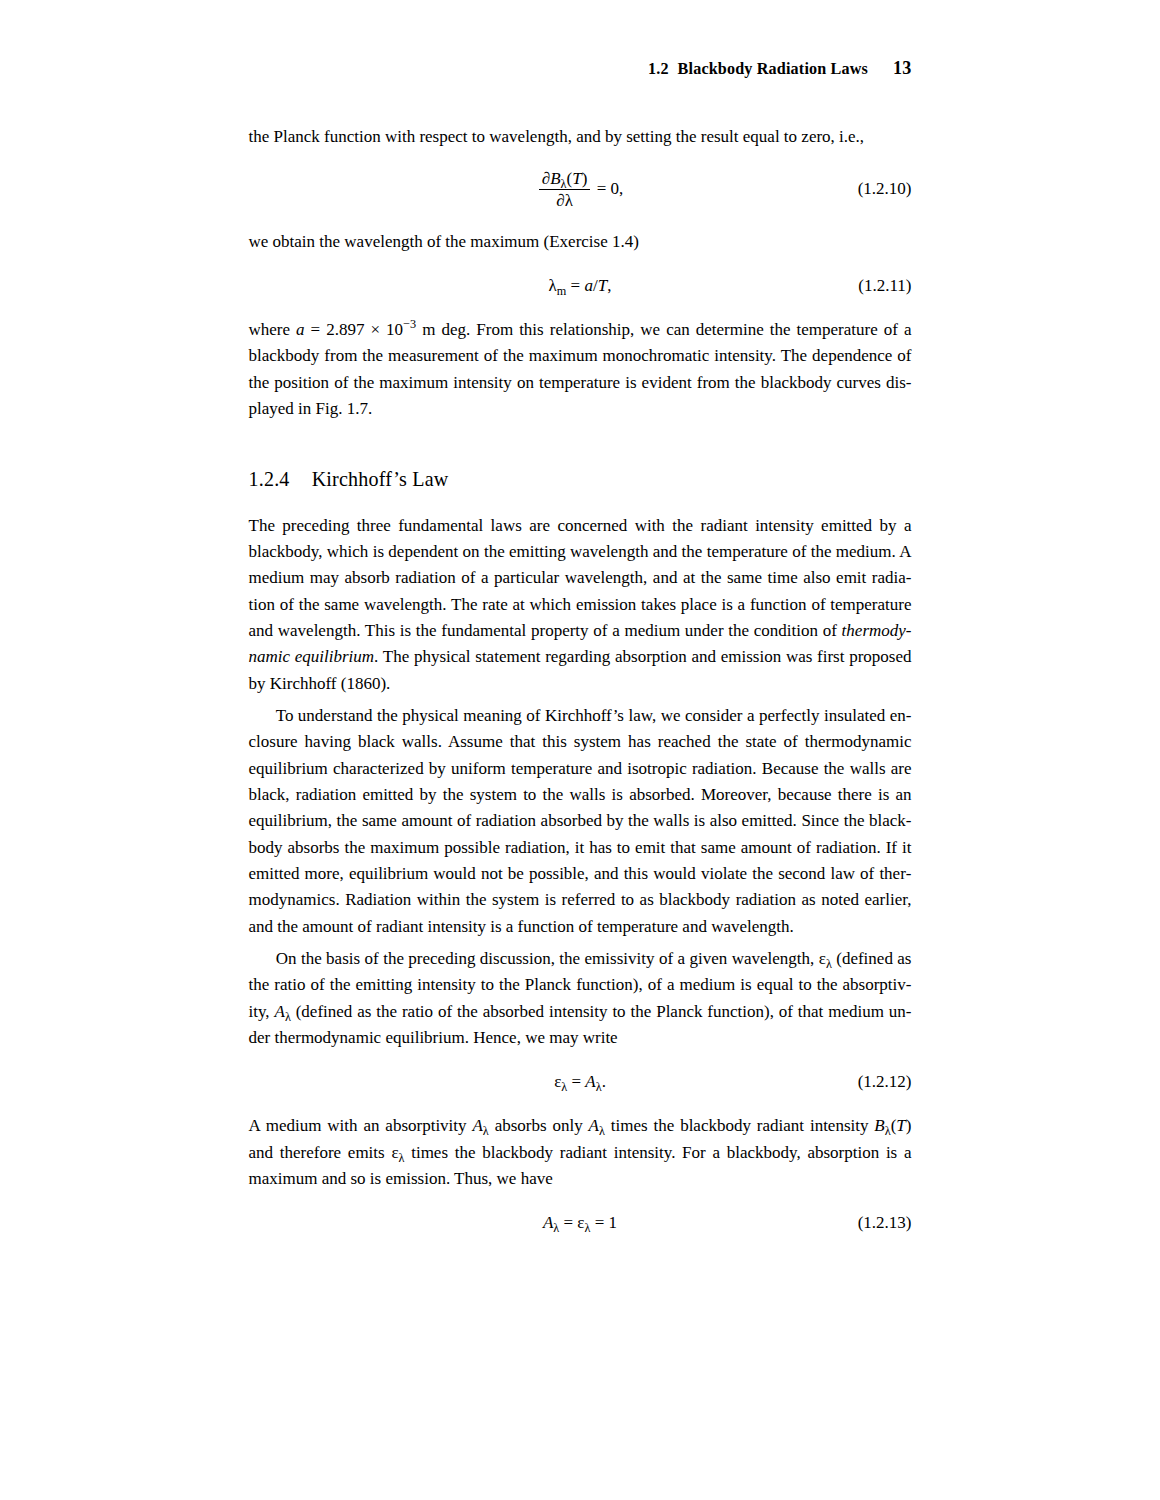1.2 Blackbody Radiation Laws 13
the Planck function with respect to wavelength, and by setting the result equal to zero, i.e.,
∂Bλ(T) ∂λ = 0, (1.2.10)
we obtain the wavelength of the maximum (Exercise 1.4)
λm = a/T, (1.2.11)
where a = 2.897 × 10−3 m deg. From this relationship, we can determine the temperature of a blackbody from the measurement of the maximum monochromatic intensity. The dependence of the position of the maximum intensity on temperature is evident from the blackbody curves displayed in Fig. 1.7.
1.2.4 Kirchhoff’s Law
The preceding three fundamental laws are concerned with the radiant intensity emitted by a blackbody, which is dependent on the emitting wavelength and the temperature of the medium. A medium may absorb radiation of a particular wavelength, and at the same time also emit radiation of the same wavelength. The rate at which emission takes place is a function of temperature and wavelength. This is the fundamental property of a medium under the condition of thermodynamic equilibrium. The physical statement regarding absorption and emission was first proposed by Kirchhoff (1860).
To understand the physical meaning of Kirchhoff’s law, we consider a perfectly insulated enclosure having black walls. Assume that this system has reached the state of thermodynamic equilibrium characterized by uniform temperature and isotropic radiation. Because the walls are black, radiation emitted by the system to the walls is absorbed. Moreover, because there is an equilibrium, the same amount of radiation absorbed by the walls is also emitted. Since the blackbody absorbs the maximum possible radiation, it has to emit that same amount of radiation. If it emitted more, equilibrium would not be possible, and this would violate the second law of thermodynamics. Radiation within the system is referred to as blackbody radiation as noted earlier, and the amount of radiant intensity is a function of temperature and wavelength.
On the basis of the preceding discussion, the emissivity of a given wavelength, ελ (defined as the ratio of the emitting intensity to the Planck function), of a medium is equal to the absorptivity, Aλ (defined as the ratio of the absorbed intensity to the Planck function), of that medium under thermodynamic equilibrium. Hence, we may write
ελ = Aλ. (1.2.12)
A medium with an absorptivity Aλ absorbs only Aλ times the blackbody radiant intensity Bλ(T) and therefore emits ελ times the blackbody radiant intensity. For a blackbody, absorption is a maximum and so is emission. Thus, we have
Aλ = ελ = 1 (1.2.13)